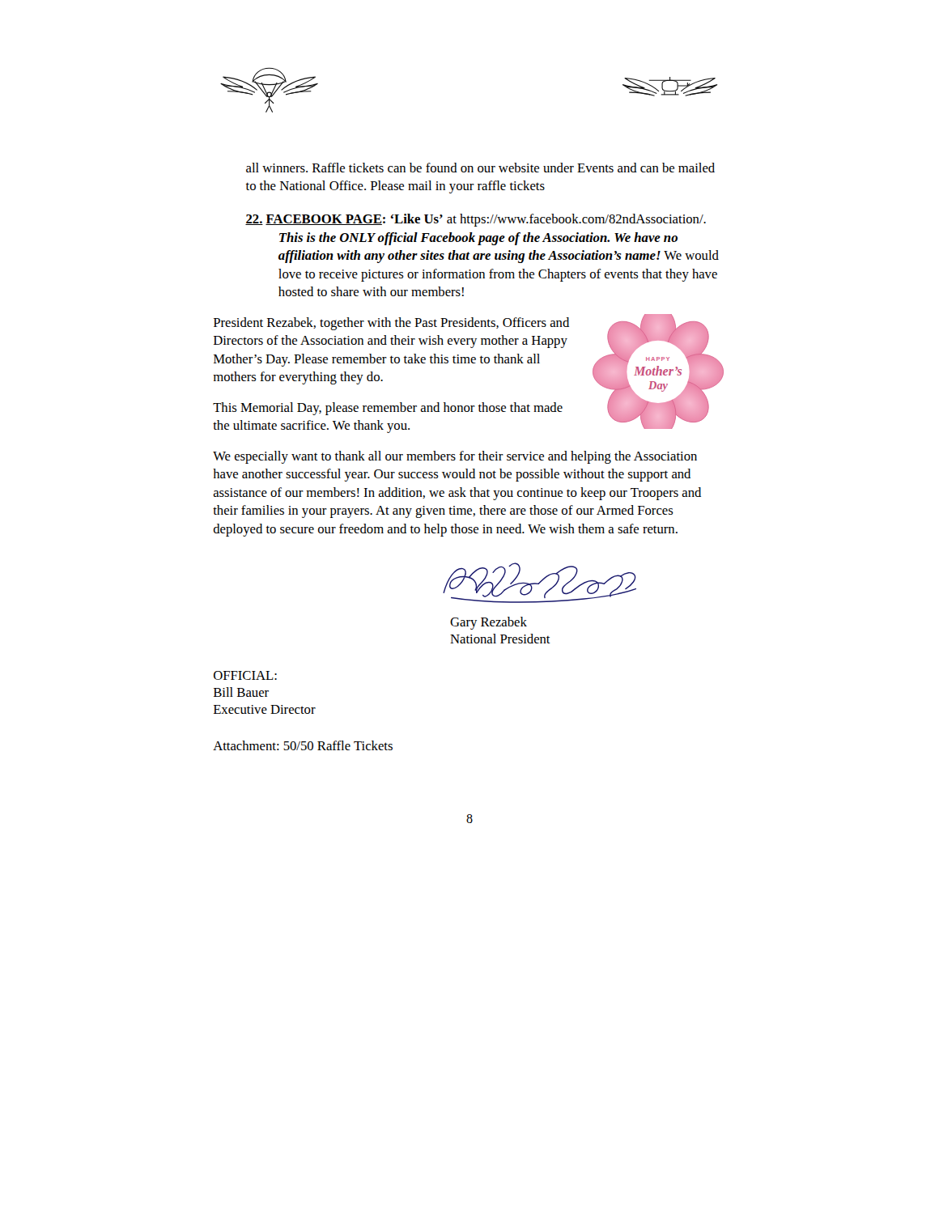all winners. Raffle tickets can be found on our website under Events and can be mailed to the National Office. Please mail in your raffle tickets
22. FACEBOOK PAGE: ‘Like Us’ at https://www.facebook.com/82ndAssociation/. This is the ONLY official Facebook page of the Association. We have no affiliation with any other sites that are using the Association’s name! We would love to receive pictures or information from the Chapters of events that they have hosted to share with our members!
HAPPY Mother’s Day
President Rezabek, together with the Past Presidents, Officers and Directors of the Association and their wish every mother a Happy Mother’s Day. Please remember to take this time to thank all mothers for everything they do.
This Memorial Day, please remember and honor those that made the ultimate sacrifice. We thank you.
We especially want to thank all our members for their service and helping the Association have another successful year. Our success would not be possible without the support and assistance of our members! In addition, we ask that you continue to keep our Troopers and their families in your prayers. At any given time, there are those of our Armed Forces deployed to secure our freedom and to help those in need. We wish them a safe return.
Gary Rezabek
National President
OFFICIAL:
Bill Bauer
Executive Director
Attachment: 50/50 Raffle Tickets
8